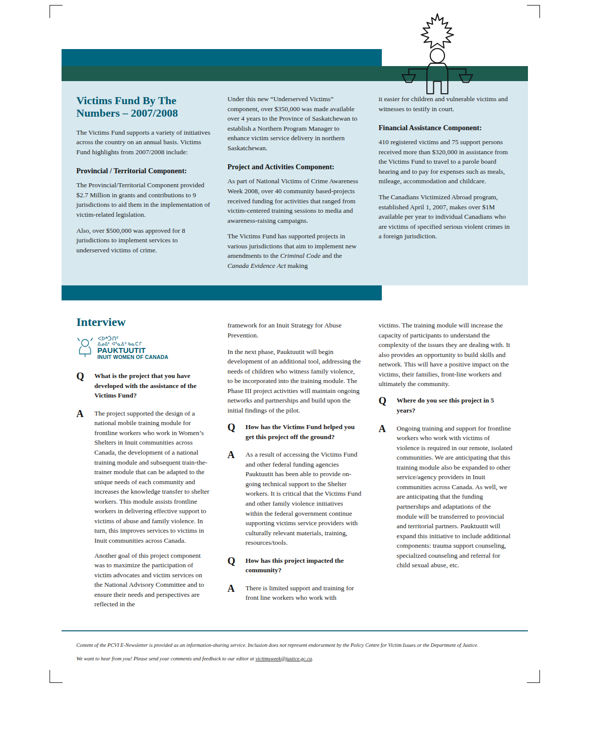Victims Fund By The
Numbers – 2007/2008
The Victims Fund supports a variety of initiatives across the country on an annual basis. Victims Fund highlights from 2007/2008 include:
Provincial / Territorial Component:
The Provincial/Territorial Component provided $2.7 Million in grants and contributions to 9 jurisdictions to aid them in the implementation of victim-related legislation.
Also, over $500,000 was approved for 8 jurisdictions to implement services to underserved victims of crime.
Under this new “Underserved Victims” component, over $350,000 was made available over 4 years to the Province of Saskatchewan to establish a Northern Program Manager to enhance victim service delivery in northern Saskatchewan.
Project and Activities Component:
As part of National Victims of Crime Awareness Week 2008, over 40 community based-projects received funding for activities that ranged from victim-centered training sessions to media and awareness-raising campaigns.
The Victims Fund has supported projects in various jurisdictions that aim to implement new amendments to the Criminal Code and the Canada Evidence Act making
it easier for children and vulnerable victims and witnesses to testify in court.
Financial Assistance Component:
410 registered victims and 75 support persons received more than $320,000 in assistance from the Victims Fund to travel to a parole board hearing and to pay for expenses such as meals, mileage, accommodation and childcare.
The Canadians Victimized Abroad program, established April 1, 2007, makes over $1M available per year to individual Canadians who are victims of specified serious violent crimes in a foreign jurisdiction.
Interview
ᐸᐅᒃᑑᑎᑦ ᐃᓄᐃᑦ ᐊᕐᓇᐃᑦ ᑲᓇᑕᒥ PAUKTUUTIT INUIT WOMEN OF CANADA
Q
What is the project that you have developed with the assistance of the Victims Fund?
A
The project supported the design of a national mobile training module for frontline workers who work in Women’s Shelters in Inuit communities across Canada, the development of a national training module and subsequent train-the-trainer module that can be adapted to the unique needs of each community and increases the knowledge transfer to shelter workers. This module assists frontline workers in delivering effective support to victims of abuse and family violence. In turn, this improves services to victims in Inuit communities across Canada.
Another goal of this project component was to maximize the participation of victim advocates and victim services on the National Advisory Committee and to ensure their needs and perspectives are reflected in the
framework for an Inuit Strategy for Abuse Prevention.
In the next phase, Pauktuutit will begin development of an additional tool, addressing the needs of children who witness family violence, to be incorporated into the training module. The Phase III project activities will maintain ongoing networks and partnerships and build upon the initial findings of the pilot.
Q
How has the Victims Fund helped you get this project off the ground?
A
As a result of accessing the Victims Fund and other federal funding agencies Pauktuutit has been able to provide on-going technical support to the Shelter workers. It is critical that the Victims Fund and other family violence initiatives within the federal government continue supporting victims service providers with culturally relevant materials, training, resources/tools.
Q
How has this project impacted the community?
A
There is limited support and training for front line workers who work with
victims. The training module will increase the capacity of participants to understand the complexity of the issues they are dealing with. It also provides an opportunity to build skills and network. This will have a positive impact on the victims, their families, front-line workers and ultimately the community.
Q
Where do you see this project in 5 years?
A
Ongoing training and support for frontline workers who work with victims of violence is required in our remote, isolated communities. We are anticipating that this training module also be expanded to other service/agency providers in Inuit communities across Canada. As well, we are anticipating that the funding partnerships and adaptations of the module will be transferred to provincial and territorial partners. Pauktuutit will expand this initiative to include additional components: trauma support counseling, specialized counseling and referral for child sexual abuse, etc.
Content of the PCVI E-Newsletter is provided as an information-sharing service. Inclusion does not represent endorsement by the Policy Centre for Victim Issues or the Department of Justice.
We want to hear from you! Please send your comments and feedback to our editor at victimsweek@justice.gc.ca.